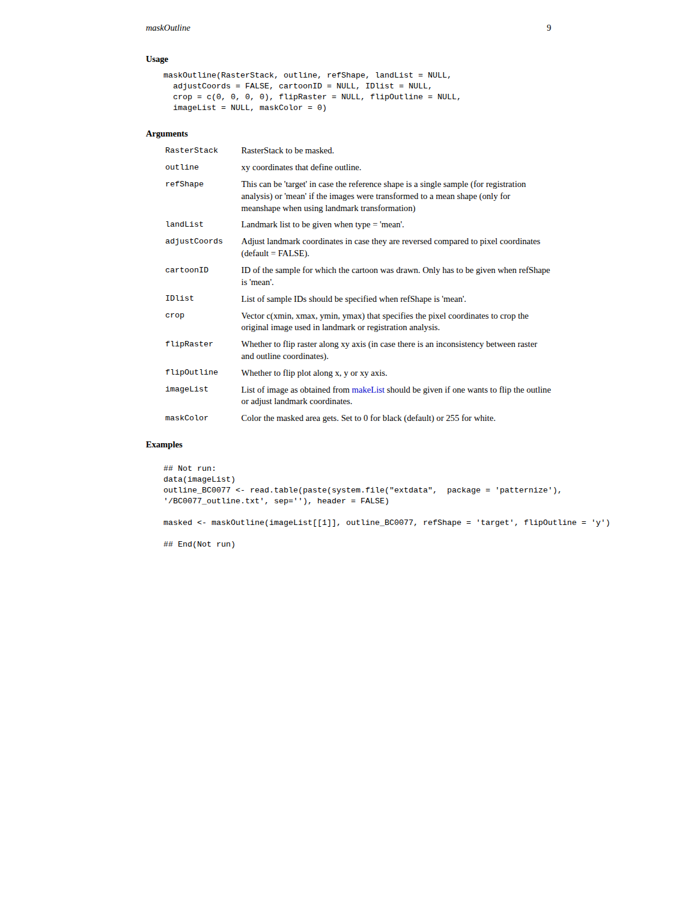maskOutline 9
Usage
maskOutline(RasterStack, outline, refShape, landList = NULL,
  adjustCoords = FALSE, cartoonID = NULL, IDlist = NULL,
  crop = c(0, 0, 0, 0), flipRaster = NULL, flipOutline = NULL,
  imageList = NULL, maskColor = 0)
Arguments
RasterStack
RasterStack to be masked.
outline
xy coordinates that define outline.
refShape
This can be 'target' in case the reference shape is a single sample (for registration analysis) or 'mean' if the images were transformed to a mean shape (only for meanshape when using landmark transformation)
landList
Landmark list to be given when type = 'mean'.
adjustCoords
Adjust landmark coordinates in case they are reversed compared to pixel coordinates (default = FALSE).
cartoonID
ID of the sample for which the cartoon was drawn. Only has to be given when refShape is 'mean'.
IDlist
List of sample IDs should be specified when refShape is 'mean'.
crop
Vector c(xmin, xmax, ymin, ymax) that specifies the pixel coordinates to crop the original image used in landmark or registration analysis.
flipRaster
Whether to flip raster along xy axis (in case there is an inconsistency between raster and outline coordinates).
flipOutline
Whether to flip plot along x, y or xy axis.
imageList
List of image as obtained from makeList should be given if one wants to flip the outline or adjust landmark coordinates.
maskColor
Color the masked area gets. Set to 0 for black (default) or 255 for white.
Examples
## Not run:
data(imageList)
outline_BC0077 <- read.table(paste(system.file("extdata",  package = 'patternize'),
'/BC0077_outline.txt', sep=''), header = FALSE)

masked <- maskOutline(imageList[[1]], outline_BC0077, refShape = 'target', flipOutline = 'y')

## End(Not run)